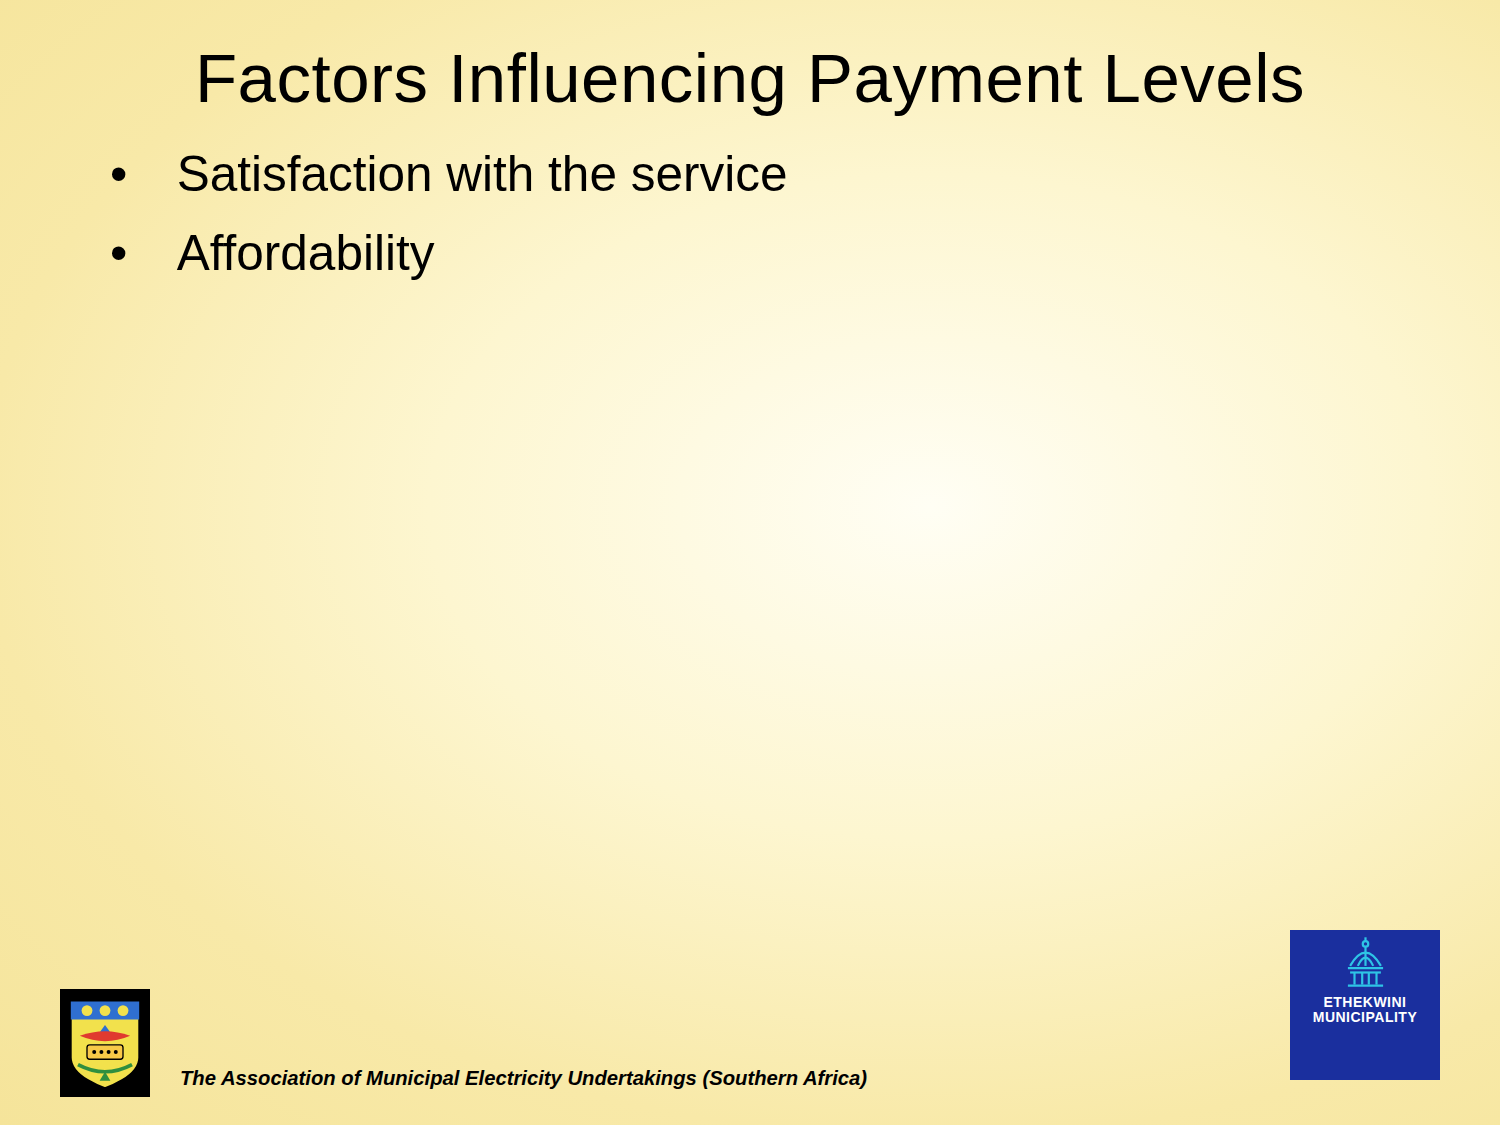Factors Influencing Payment Levels
Satisfaction with the service
Affordability
The Association of Municipal Electricity Undertakings (Southern Africa)
ETHEKWINI
MUNICIPALITY